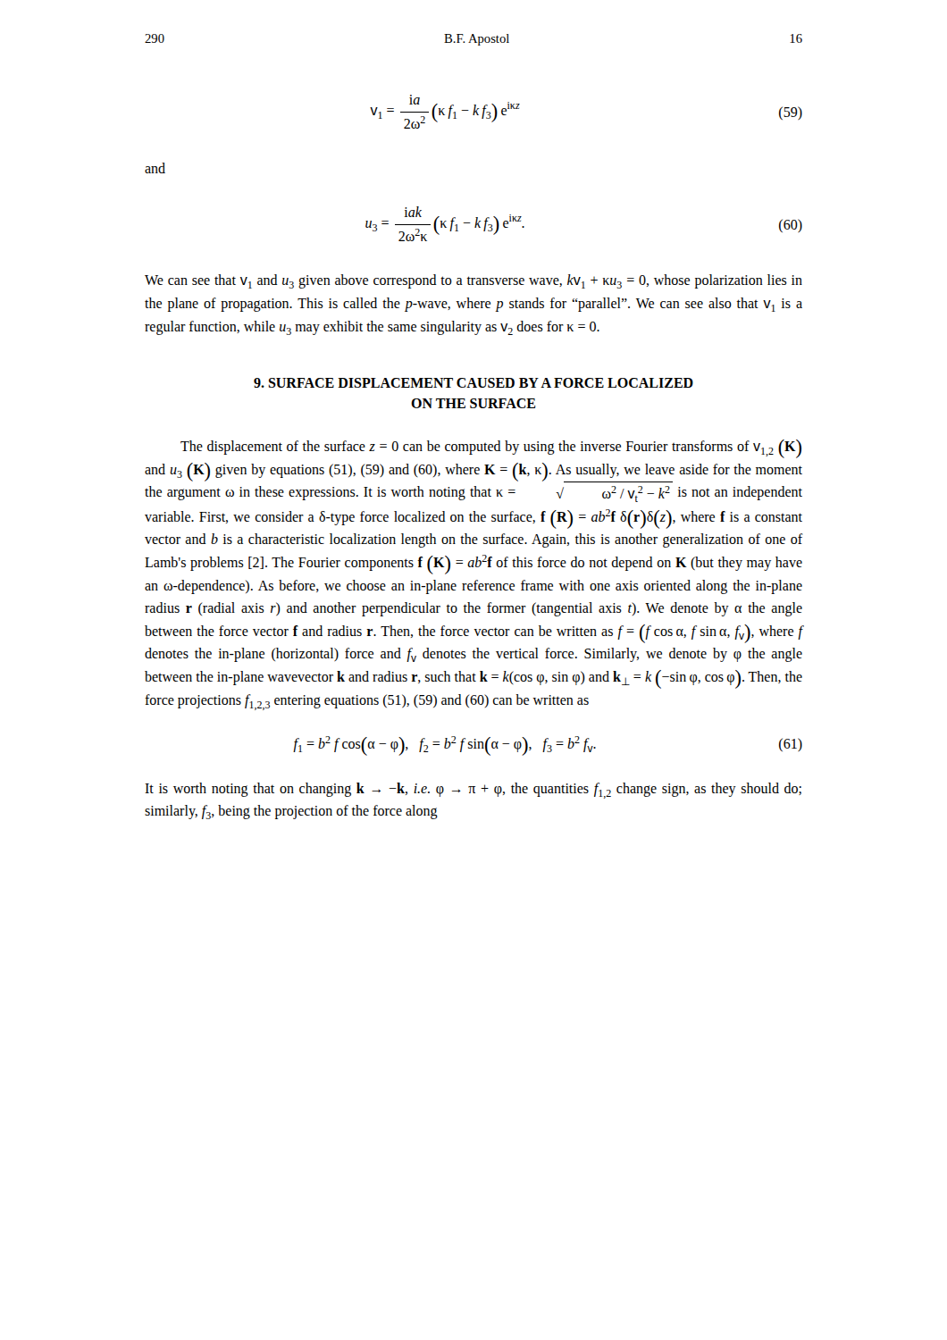290 B.F. Apostol 16
v1 = ia 2ω2(κ f1 − k f3) eiκz (59)
and
u3 = iak 2ω2κ(κ f1 − k f3) eiκz. (60)
We can see that v1 and u3 given above correspond to a transverse wave, kv1 + κu3 = 0, whose polarization lies in the plane of propagation. This is called the p-wave, where p stands for “parallel”. We can see also that v1 is a regular function, while u3 may exhibit the same singularity as v2 does for κ = 0.
9. SURFACE DISPLACEMENT CAUSED BY A FORCE LOCALIZED
ON THE SURFACE
The displacement of the surface z = 0 can be computed by using the inverse Fourier transforms of v1,2 (K) and u3 (K) given by equations (51), (59) and (60), where K = (k, κ). As usually, we leave aside for the moment the argument ω in these expressions. It is worth noting that κ = √ω2 / vt2 − k2 is not an independent variable. First, we consider a δ-type force localized on the surface, f (R) = ab2f δ(r) δ(z), where f is a constant vector and b is a characteristic localization length on the surface. Again, this is another generalization of one of Lamb's problems [2]. The Fourier components f (K) = ab2f of this force do not depend on K (but they may have an ω-dependence). As before, we choose an in-plane reference frame with one axis oriented along the in-plane radius r (radial axis r) and another perpendicular to the former (tangential axis t). We denote by α the angle between the force vector f and radius r. Then, the force vector can be written as f = (f cos α, f sin α, fv), where f denotes the in-plane (horizontal) force and fv denotes the vertical force. Similarly, we denote by φ the angle between the in-plane wavevector k and radius r, such that k = k(cos φ, sin φ) and k⊥ = k (−sin φ, cos φ). Then, the force projections f1,2,3 entering equations (51), (59) and (60) can be written as
f1 = b2 f cos(α − φ), f2 = b2 f sin(α − φ), f3 = b2 fv. (61)
It is worth noting that on changing k → −k, i.e. φ → π + φ, the quantities f1,2 change sign, as they should do; similarly, f3, being the projection of the force along